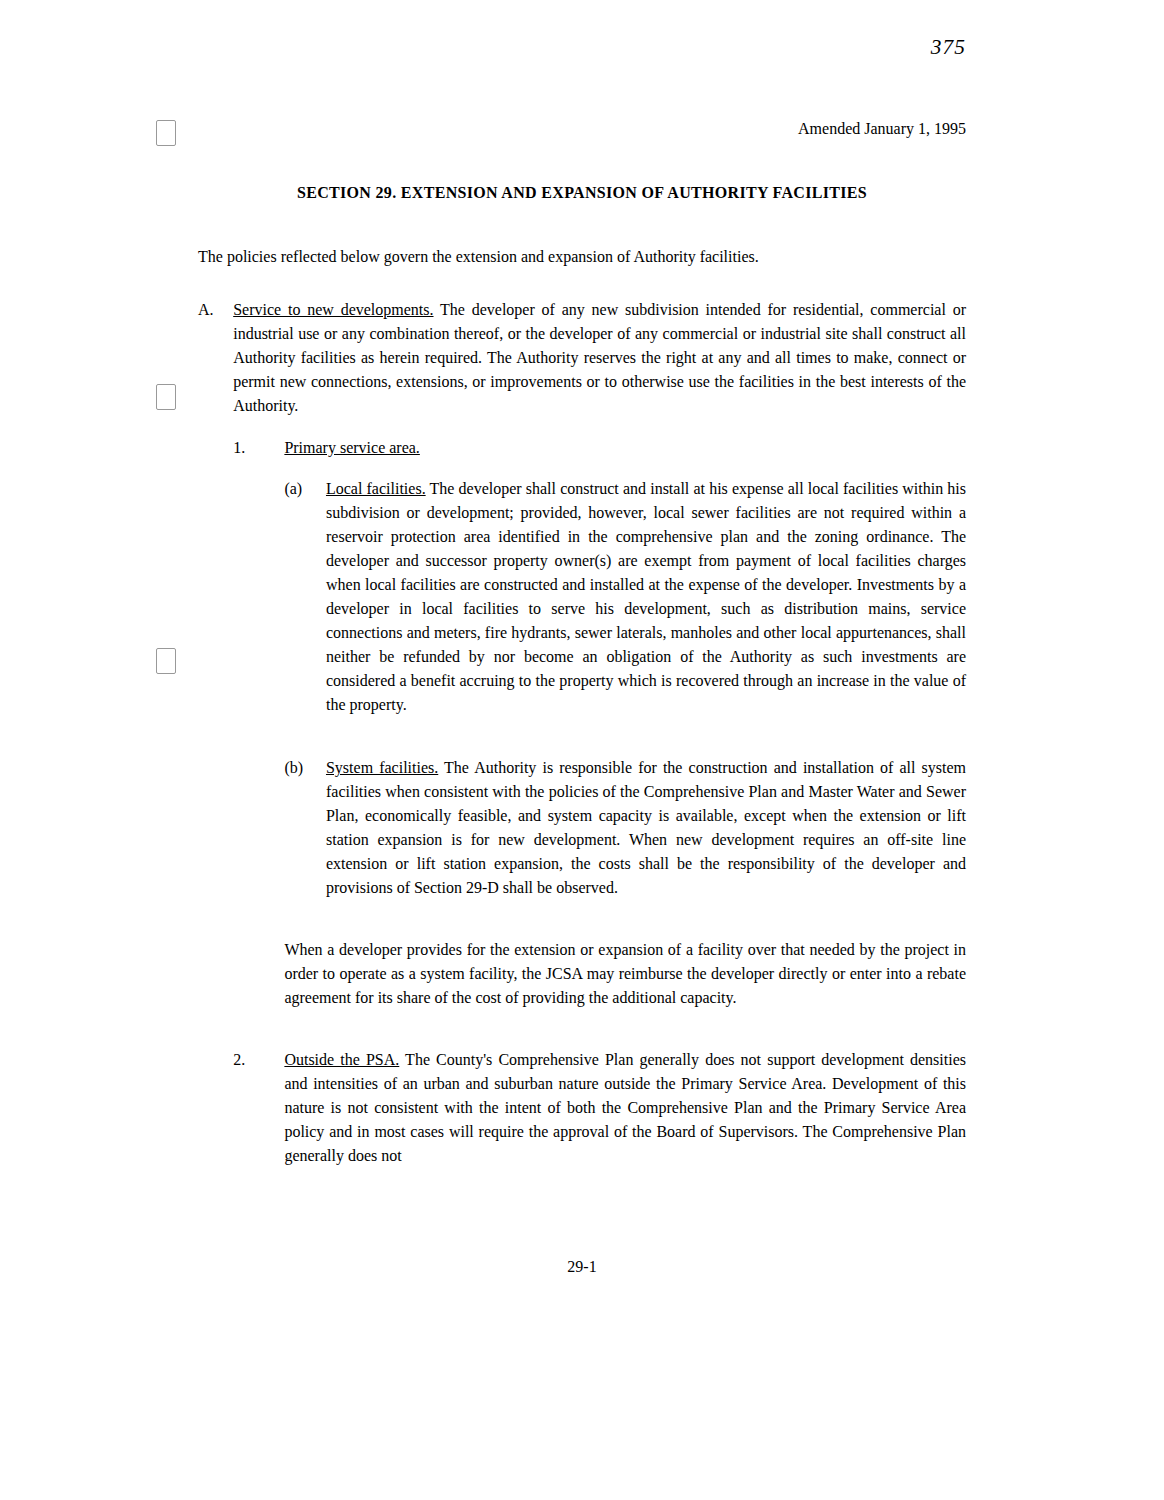375
Amended January 1, 1995
SECTION 29. EXTENSION AND EXPANSION OF AUTHORITY FACILITIES
The policies reflected below govern the extension and expansion of Authority facilities.
A.
Service to new developments. The developer of any new subdivision intended for residential, commercial or industrial use or any combination thereof, or the developer of any commercial or industrial site shall construct all Authority facilities as herein required. The Authority reserves the right at any and all times to make, connect or permit new connections, extensions, or improvements or to otherwise use the facilities in the best interests of the Authority.
1.
Primary service area.
(a)
Local facilities. The developer shall construct and install at his expense all local facilities within his subdivision or development; provided, however, local sewer facilities are not required within a reservoir protection area identified in the comprehensive plan and the zoning ordinance. The developer and successor property owner(s) are exempt from payment of local facilities charges when local facilities are constructed and installed at the expense of the developer. Investments by a developer in local facilities to serve his development, such as distribution mains, service connections and meters, fire hydrants, sewer laterals, manholes and other local appurtenances, shall neither be refunded by nor become an obligation of the Authority as such investments are considered a benefit accruing to the property which is recovered through an increase in the value of the property.
(b)
System facilities. The Authority is responsible for the construction and installation of all system facilities when consistent with the policies of the Comprehensive Plan and Master Water and Sewer Plan, economically feasible, and system capacity is available, except when the extension or lift station expansion is for new development. When new development requires an off-site line extension or lift station expansion, the costs shall be the responsibility of the developer and provisions of Section 29-D shall be observed.
When a developer provides for the extension or expansion of a facility over that needed by the project in order to operate as a system facility, the JCSA may reimburse the developer directly or enter into a rebate agreement for its share of the cost of providing the additional capacity.
2.
Outside the PSA. The County's Comprehensive Plan generally does not support development densities and intensities of an urban and suburban nature outside the Primary Service Area. Development of this nature is not consistent with the intent of both the Comprehensive Plan and the Primary Service Area policy and in most cases will require the approval of the Board of Supervisors. The Comprehensive Plan generally does not
29-1